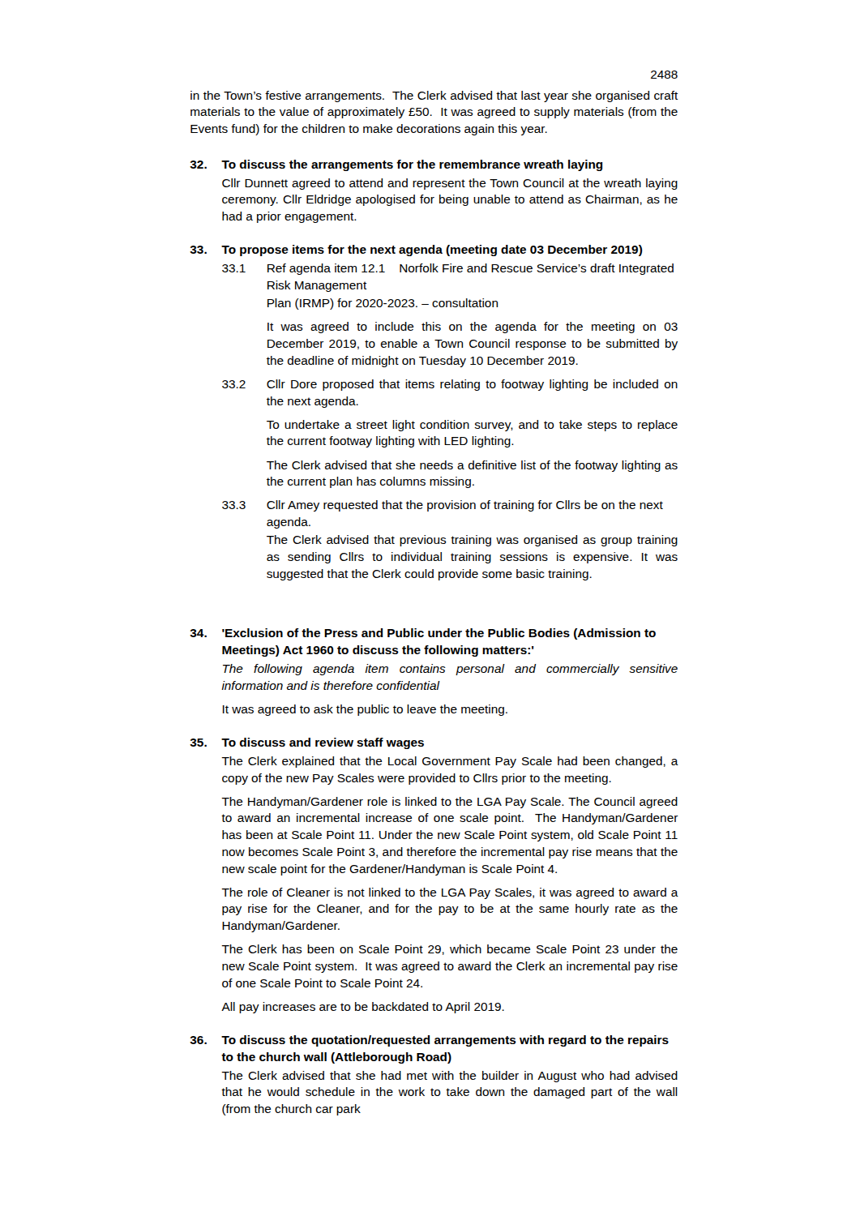2488
in the Town’s festive arrangements. The Clerk advised that last year she organised craft materials to the value of approximately £50. It was agreed to supply materials (from the Events fund) for the children to make decorations again this year.
32.
To discuss the arrangements for the remembrance wreath laying
Cllr Dunnett agreed to attend and represent the Town Council at the wreath laying ceremony. Cllr Eldridge apologised for being unable to attend as Chairman, as he had a prior engagement.
33.
To propose items for the next agenda (meeting date 03 December 2019)
33.1
Ref agenda item 12.1 Norfolk Fire and Rescue Service’s draft Integrated Risk Management
Plan (IRMP) for 2020-2023. – consultation
It was agreed to include this on the agenda for the meeting on 03 December 2019, to enable a Town Council response to be submitted by the deadline of midnight on Tuesday 10 December 2019.
33.2
Cllr Dore proposed that items relating to footway lighting be included on the next agenda.
To undertake a street light condition survey, and to take steps to replace the current footway lighting with LED lighting.
The Clerk advised that she needs a definitive list of the footway lighting as the current plan has columns missing.
33.3
Cllr Amey requested that the provision of training for Cllrs be on the next agenda.
The Clerk advised that previous training was organised as group training as sending Cllrs to individual training sessions is expensive. It was suggested that the Clerk could provide some basic training.
34.
'Exclusion of the Press and Public under the Public Bodies (Admission to Meetings) Act 1960 to discuss the following matters:'
The following agenda item contains personal and commercially sensitive information and is therefore confidential
It was agreed to ask the public to leave the meeting.
35.
To discuss and review staff wages
The Clerk explained that the Local Government Pay Scale had been changed, a copy of the new Pay Scales were provided to Cllrs prior to the meeting.
The Handyman/Gardener role is linked to the LGA Pay Scale. The Council agreed to award an incremental increase of one scale point. The Handyman/Gardener has been at Scale Point 11. Under the new Scale Point system, old Scale Point 11 now becomes Scale Point 3, and therefore the incremental pay rise means that the new scale point for the Gardener/Handyman is Scale Point 4.
The role of Cleaner is not linked to the LGA Pay Scales, it was agreed to award a pay rise for the Cleaner, and for the pay to be at the same hourly rate as the Handyman/Gardener.
The Clerk has been on Scale Point 29, which became Scale Point 23 under the new Scale Point system. It was agreed to award the Clerk an incremental pay rise of one Scale Point to Scale Point 24.
All pay increases are to be backdated to April 2019.
36.
To discuss the quotation/requested arrangements with regard to the repairs to the church wall (Attleborough Road)
The Clerk advised that she had met with the builder in August who had advised that he would schedule in the work to take down the damaged part of the wall (from the church car park